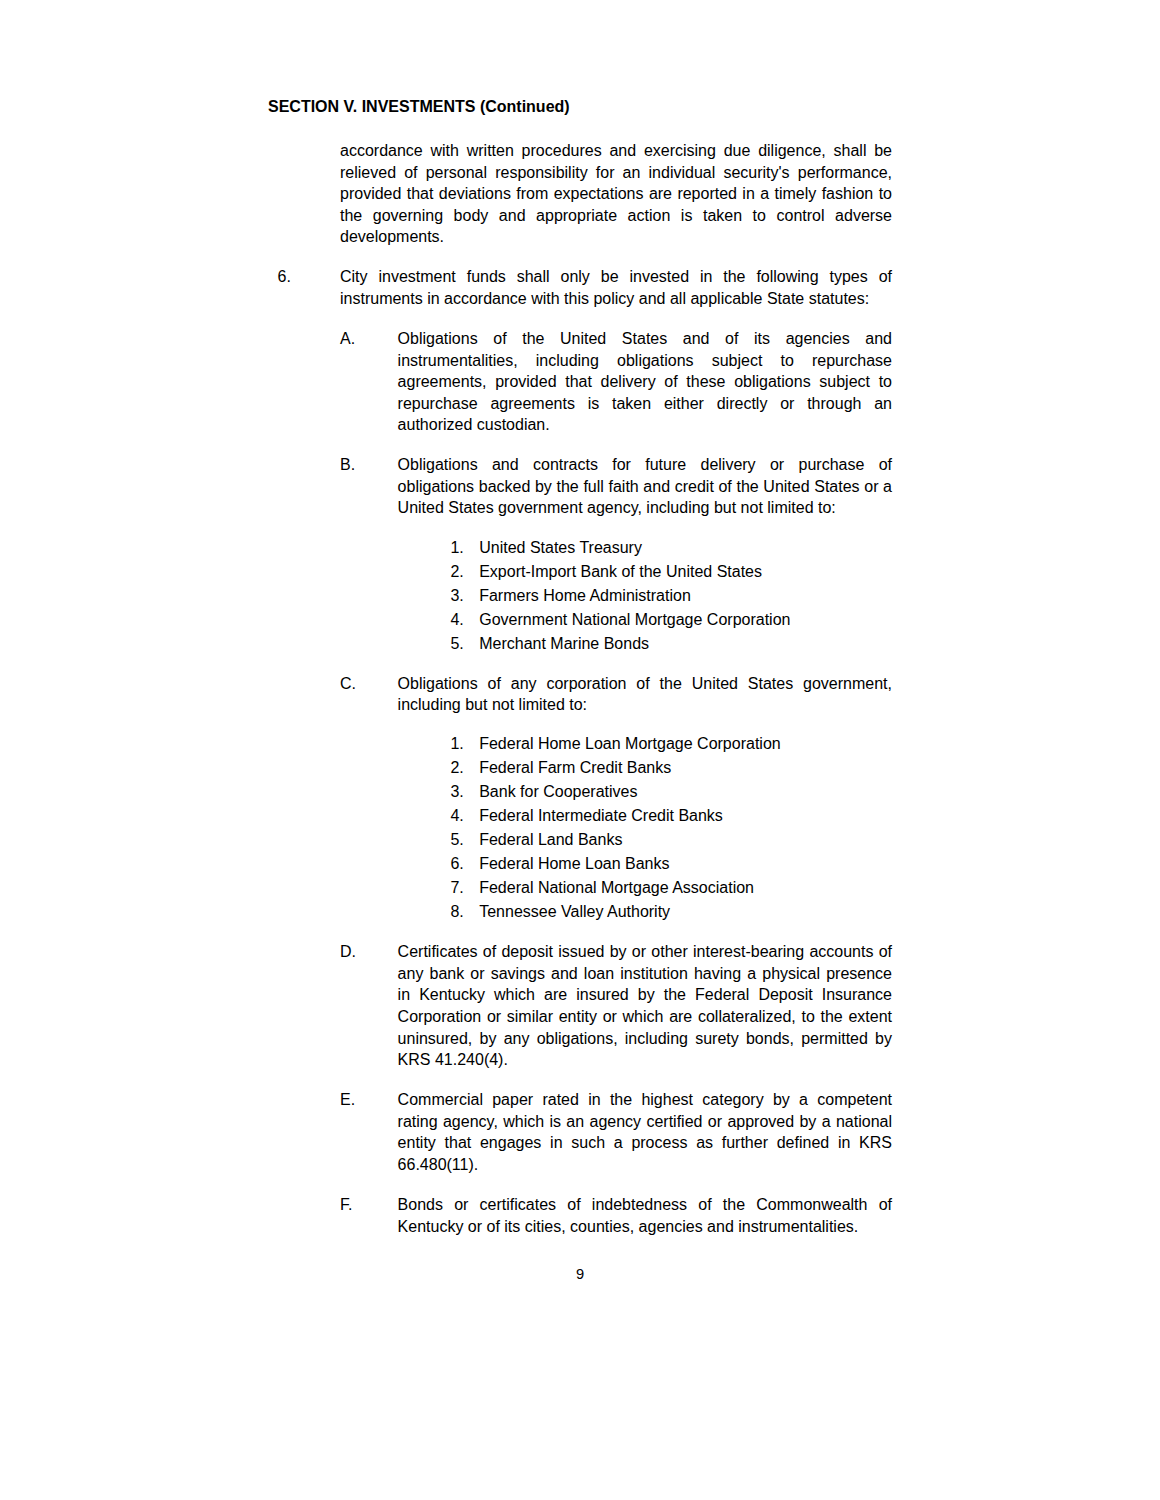SECTION V. INVESTMENTS (Continued)
accordance with written procedures and exercising due diligence, shall be relieved of personal responsibility for an individual security's performance, provided that deviations from expectations are reported in a timely fashion to the governing body and appropriate action is taken to control adverse developments.
6.
City investment funds shall only be invested in the following types of instruments in accordance with this policy and all applicable State statutes:
A.
Obligations of the United States and of its agencies and instrumentalities, including obligations subject to repurchase agreements, provided that delivery of these obligations subject to repurchase agreements is taken either directly or through an authorized custodian.
B.
Obligations and contracts for future delivery or purchase of obligations backed by the full faith and credit of the United States or a United States government agency, including but not limited to:
1. United States Treasury
2. Export-Import Bank of the United States
3. Farmers Home Administration
4. Government National Mortgage Corporation
5. Merchant Marine Bonds
C.
Obligations of any corporation of the United States government, including but not limited to:
1. Federal Home Loan Mortgage Corporation
2. Federal Farm Credit Banks
3. Bank for Cooperatives
4. Federal Intermediate Credit Banks
5. Federal Land Banks
6. Federal Home Loan Banks
7. Federal National Mortgage Association
8. Tennessee Valley Authority
D.
Certificates of deposit issued by or other interest-bearing accounts of any bank or savings and loan institution having a physical presence in Kentucky which are insured by the Federal Deposit Insurance Corporation or similar entity or which are collateralized, to the extent uninsured, by any obligations, including surety bonds, permitted by KRS 41.240(4).
E.
Commercial paper rated in the highest category by a competent rating agency, which is an agency certified or approved by a national entity that engages in such a process as further defined in KRS 66.480(11).
F.
Bonds or certificates of indebtedness of the Commonwealth of Kentucky or of its cities, counties, agencies and instrumentalities.
9